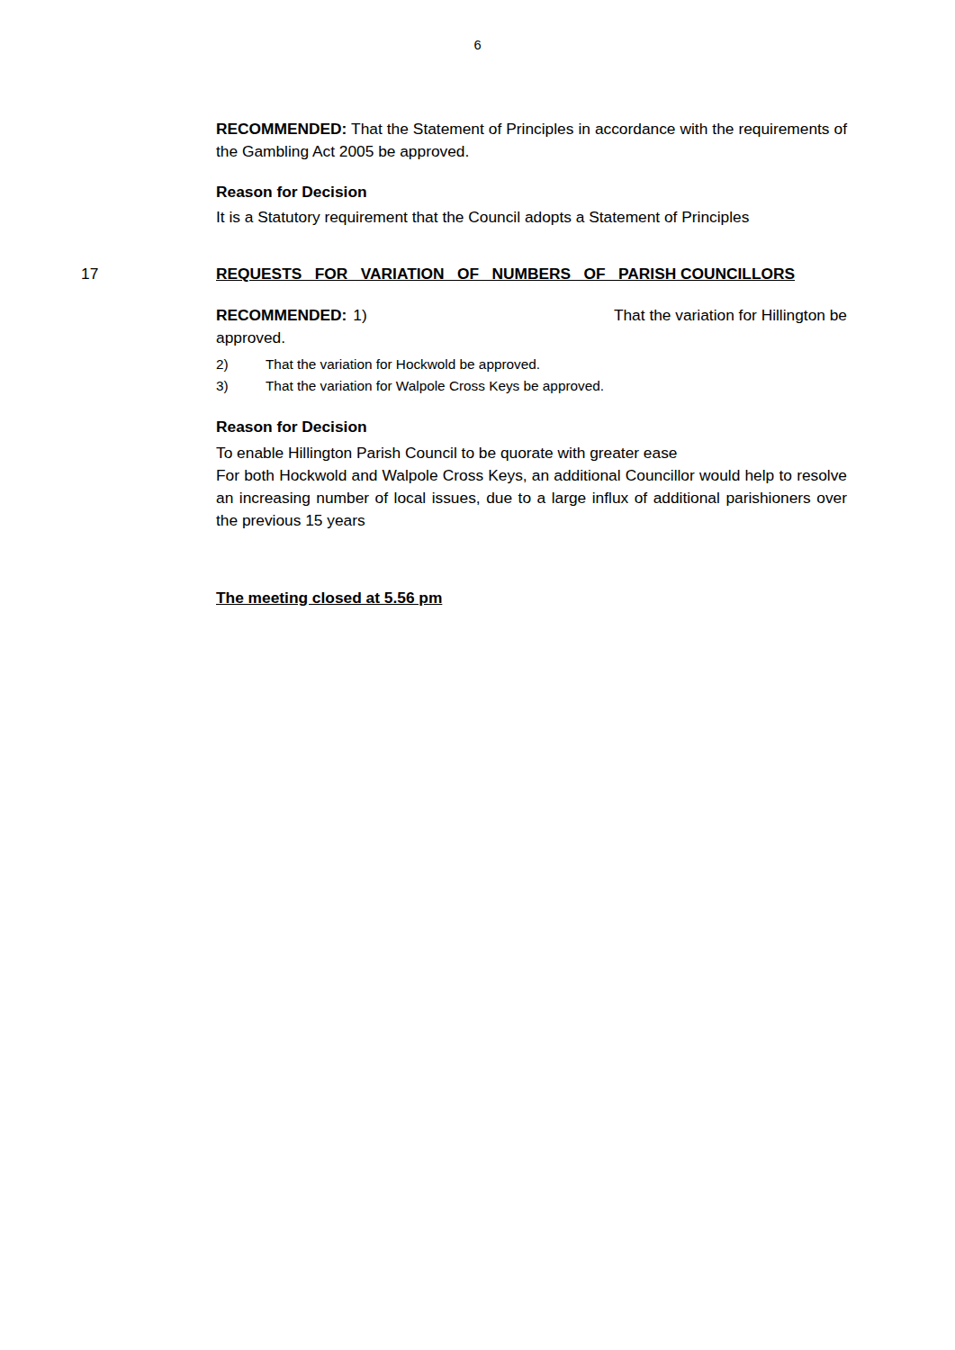6
RECOMMENDED: That the Statement of Principles in accordance with the requirements of the Gambling Act 2005 be approved.
Reason for Decision
It is a Statutory requirement that the Council adopts a Statement of Principles
17
REQUESTS FOR VARIATION OF NUMBERS OF PARISH COUNCILLORS
RECOMMENDED: 1) That the variation for Hillington be
approved.
2) That the variation for Hockwold be approved.
3) That the variation for Walpole Cross Keys be approved.
Reason for Decision
To enable Hillington Parish Council to be quorate with greater ease
For both Hockwold and Walpole Cross Keys, an additional Councillor would help to resolve an increasing number of local issues, due to a large influx of additional parishioners over the previous 15 years
The meeting closed at 5.56 pm